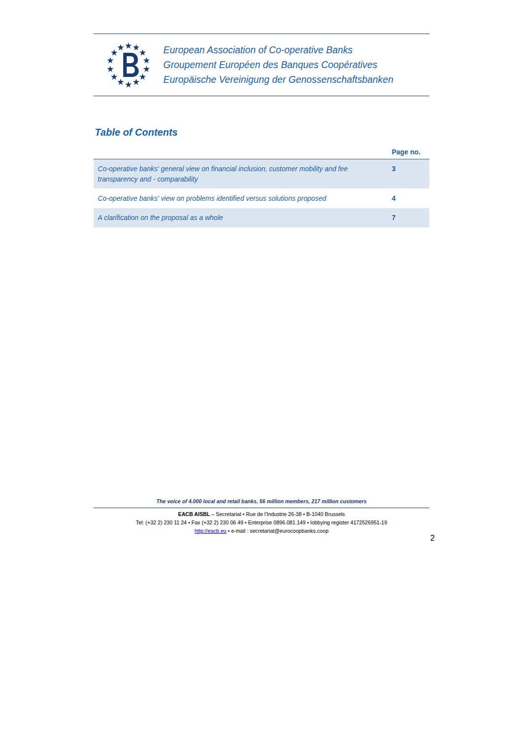European Association of Co-operative Banks
Groupement Européen des Banques Coopératives
Europäische Vereinigung der Genossenschaftsbanken
Table of Contents
| | Page no. |
| Co-operative banks' general view on financial inclusion, customer mobility and fee transparency and - comparability | 3 |
| Co-operative banks' view on problems identified versus solutions proposed | 4 |
| A clarification on the proposal as a whole | 7 |
The voice of 4.000 local and retail banks, 56 million members, 217 million customers
EACB AISBL – Secretariat • Rue de l'Industrie 26-38 • B-1040 Brussels
Tel: (+32 2) 230 11 24 • Fax (+32 2) 230 06 49 • Enterprise 0896.081.149 • lobbying register 4172526951-19
http://eacb.eu • e-mail : secretariat@eurocoopbanks.coop
2